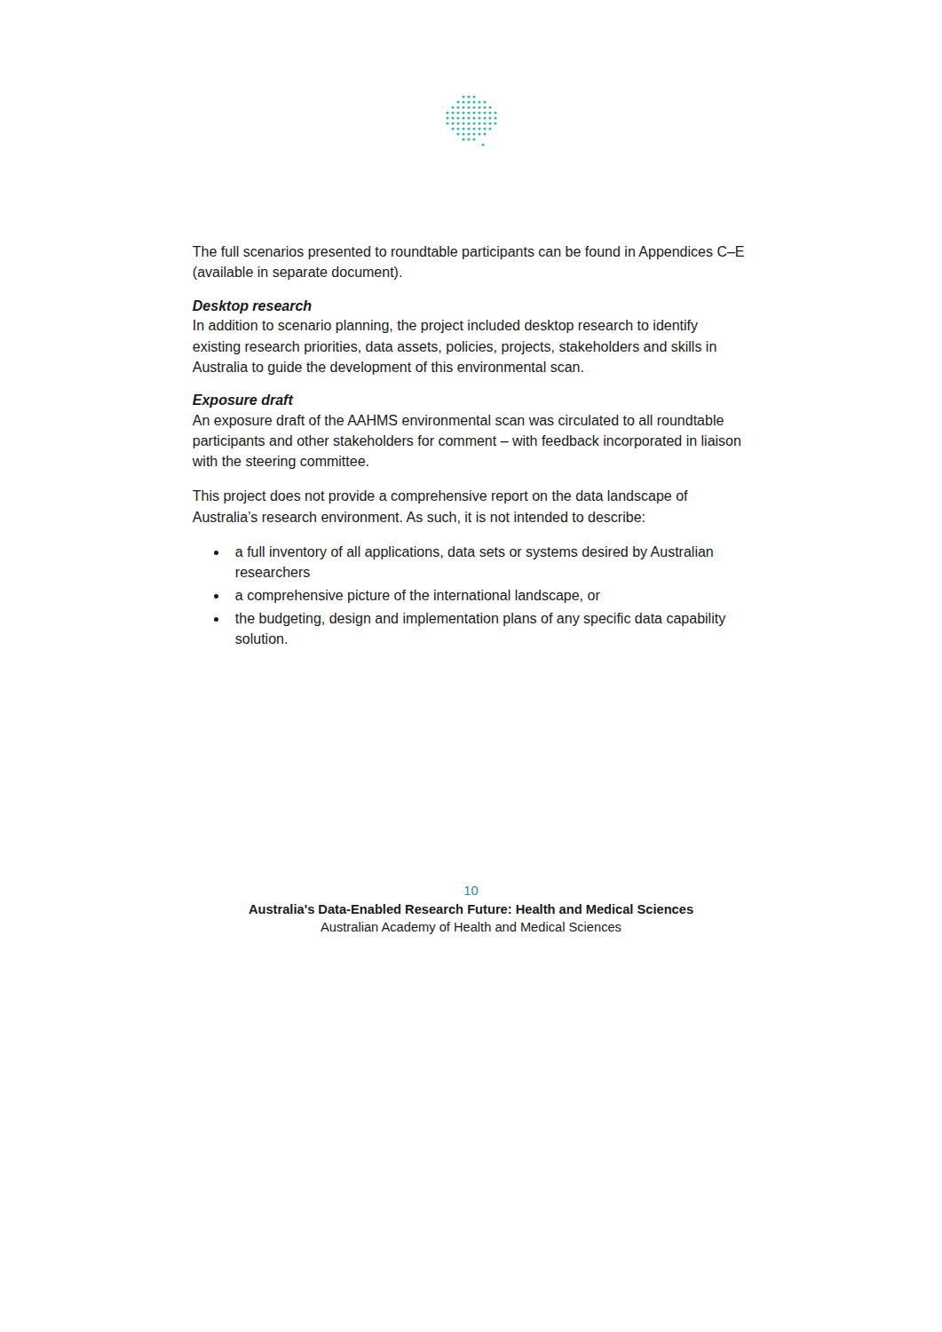The full scenarios presented to roundtable participants can be found in Appendices C–E (available in separate document).
Desktop research
In addition to scenario planning, the project included desktop research to identify existing research priorities, data assets, policies, projects, stakeholders and skills in Australia to guide the development of this environmental scan.
Exposure draft
An exposure draft of the AAHMS environmental scan was circulated to all roundtable participants and other stakeholders for comment – with feedback incorporated in liaison with the steering committee.
This project does not provide a comprehensive report on the data landscape of Australia’s research environment. As such, it is not intended to describe:
a full inventory of all applications, data sets or systems desired by Australian researchers
a comprehensive picture of the international landscape, or
the budgeting, design and implementation plans of any specific data capability solution.
10
Australia's Data-Enabled Research Future: Health and Medical Sciences
Australian Academy of Health and Medical Sciences